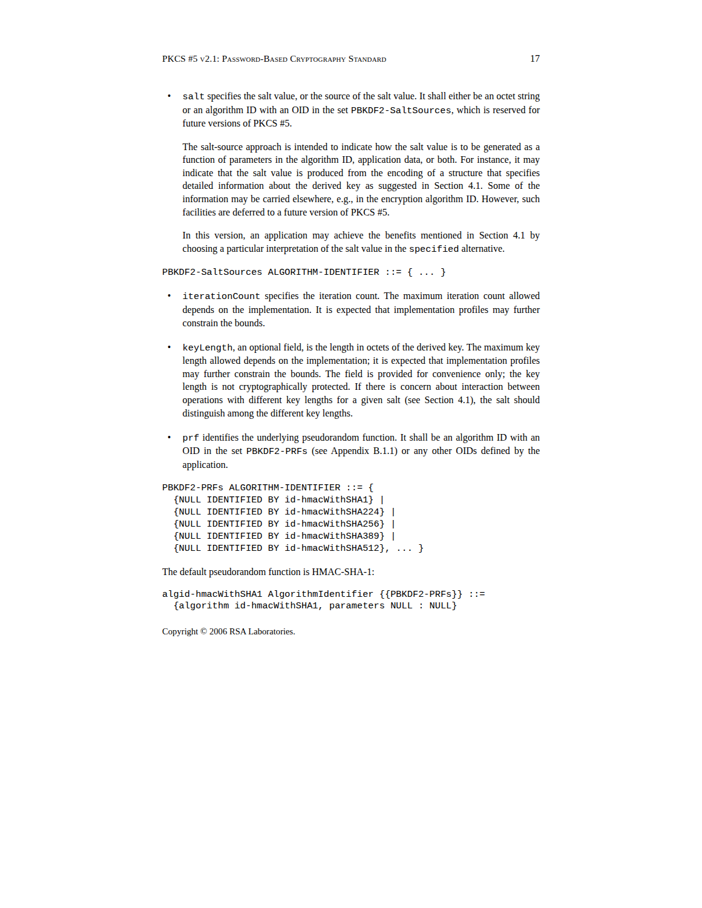PKCS #5 v2.1: Password-Based Cryptography Standard 17
salt specifies the salt value, or the source of the salt value. It shall either be an octet string or an algorithm ID with an OID in the set PBKDF2-SaltSources, which is reserved for future versions of PKCS #5.
The salt-source approach is intended to indicate how the salt value is to be generated as a function of parameters in the algorithm ID, application data, or both. For instance, it may indicate that the salt value is produced from the encoding of a structure that specifies detailed information about the derived key as suggested in Section 4.1. Some of the information may be carried elsewhere, e.g., in the encryption algorithm ID. However, such facilities are deferred to a future version of PKCS #5.
In this version, an application may achieve the benefits mentioned in Section 4.1 by choosing a particular interpretation of the salt value in the specified alternative.
PBKDF2-SaltSources ALGORITHM-IDENTIFIER ::= { ... }
iterationCount specifies the iteration count. The maximum iteration count allowed depends on the implementation. It is expected that implementation profiles may further constrain the bounds.
keyLength, an optional field, is the length in octets of the derived key. The maximum key length allowed depends on the implementation; it is expected that implementation profiles may further constrain the bounds. The field is provided for convenience only; the key length is not cryptographically protected. If there is concern about interaction between operations with different key lengths for a given salt (see Section 4.1), the salt should distinguish among the different key lengths.
prf identifies the underlying pseudorandom function. It shall be an algorithm ID with an OID in the set PBKDF2-PRFs (see Appendix B.1.1) or any other OIDs defined by the application.
PBKDF2-PRFs ALGORITHM-IDENTIFIER ::= {
  {NULL IDENTIFIED BY id-hmacWithSHA1} |
  {NULL IDENTIFIED BY id-hmacWithSHA224} |
  {NULL IDENTIFIED BY id-hmacWithSHA256} |
  {NULL IDENTIFIED BY id-hmacWithSHA389} |
  {NULL IDENTIFIED BY id-hmacWithSHA512}, ... }
The default pseudorandom function is HMAC-SHA-1:
algid-hmacWithSHA1 AlgorithmIdentifier {{PBKDF2-PRFs}} ::=
  {algorithm id-hmacWithSHA1, parameters NULL : NULL}
Copyright © 2006 RSA Laboratories.